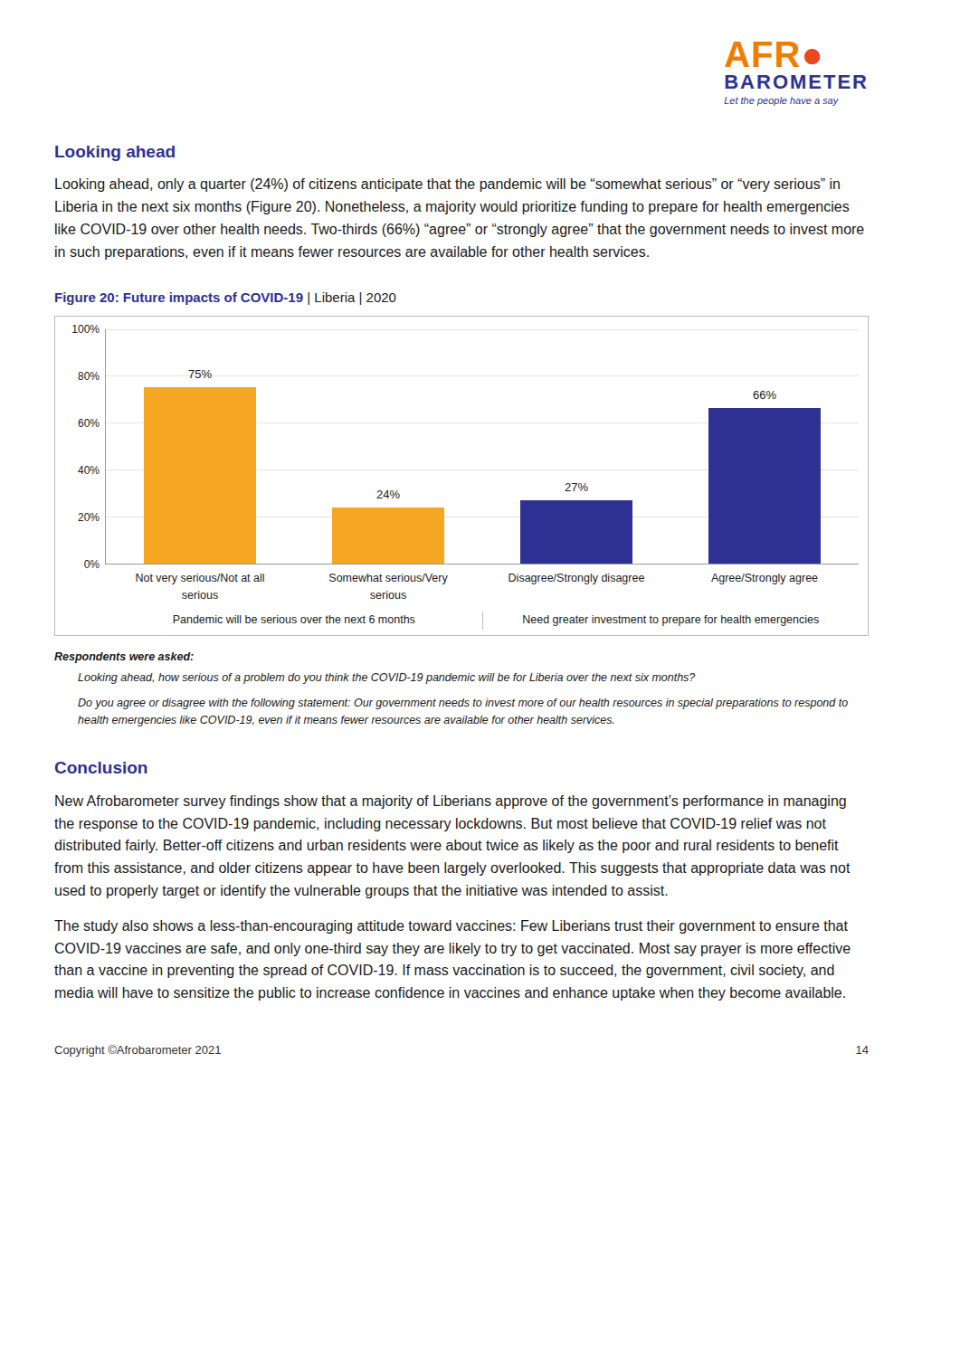AFR●
BAROMETER
Let the people have a say
Looking ahead
Looking ahead, only a quarter (24%) of citizens anticipate that the pandemic will be “somewhat serious” or “very serious” in Liberia in the next six months (Figure 20). Nonetheless, a majority would prioritize funding to prepare for health emergencies like COVID-19 over other health needs. Two-thirds (66%) “agree” or “strongly agree” that the government needs to invest more in such preparations, even if it means fewer resources are available for other health services.
Figure 20: Future impacts of COVID-19 | Liberia | 2020
100% 80% 60% 40% 20% 0%
75%
24%
27%
66%
Not very serious/Not at all serious
Somewhat serious/Very serious
Disagree/Strongly disagree
Agree/Strongly agree
Pandemic will be serious over the next 6 months
Need greater investment to prepare for health emergencies
Respondents were asked:
Looking ahead, how serious of a problem do you think the COVID-19 pandemic will be for Liberia over the next six months?
Do you agree or disagree with the following statement: Our government needs to invest more of our health resources in special preparations to respond to health emergencies like COVID-19, even if it means fewer resources are available for other health services.
Conclusion
New Afrobarometer survey findings show that a majority of Liberians approve of the government’s performance in managing the response to the COVID-19 pandemic, including necessary lockdowns. But most believe that COVID-19 relief was not distributed fairly. Better-off citizens and urban residents were about twice as likely as the poor and rural residents to benefit from this assistance, and older citizens appear to have been largely overlooked. This suggests that appropriate data was not used to properly target or identify the vulnerable groups that the initiative was intended to assist.
The study also shows a less-than-encouraging attitude toward vaccines: Few Liberians trust their government to ensure that COVID-19 vaccines are safe, and only one-third say they are likely to try to get vaccinated. Most say prayer is more effective than a vaccine in preventing the spread of COVID-19. If mass vaccination is to succeed, the government, civil society, and media will have to sensitize the public to increase confidence in vaccines and enhance uptake when they become available.
Copyright ©Afrobarometer 2021
14